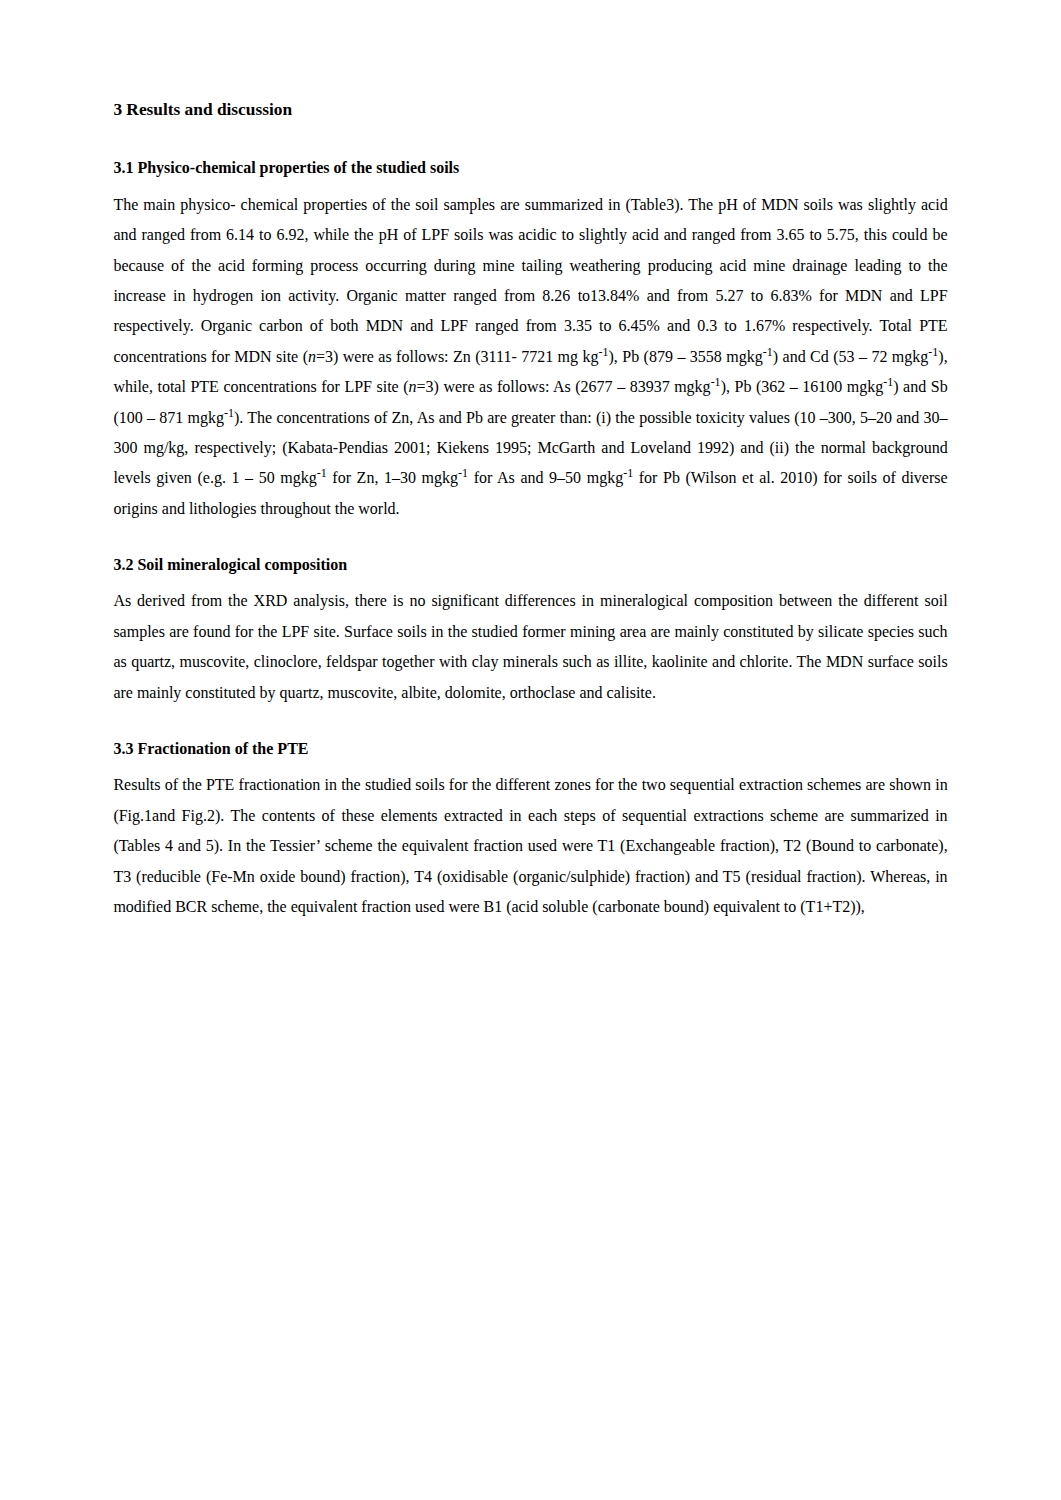3 Results and discussion
3.1 Physico-chemical properties of the studied soils
The main physico- chemical properties of the soil samples are summarized in (Table3). The pH of MDN soils was slightly acid and ranged from 6.14 to 6.92, while the pH of LPF soils was acidic to slightly acid and ranged from 3.65 to 5.75, this could be because of the acid forming process occurring during mine tailing weathering producing acid mine drainage leading to the increase in hydrogen ion activity. Organic matter ranged from 8.26 to13.84% and from 5.27 to 6.83% for MDN and LPF respectively. Organic carbon of both MDN and LPF ranged from 3.35 to 6.45% and 0.3 to 1.67% respectively. Total PTE concentrations for MDN site (n=3) were as follows: Zn (3111- 7721 mg kg-1), Pb (879 – 3558 mgkg-1) and Cd (53 – 72 mgkg-1), while, total PTE concentrations for LPF site (n=3) were as follows: As (2677 – 83937 mgkg-1), Pb (362 – 16100 mgkg-1) and Sb (100 – 871 mgkg-1). The concentrations of Zn, As and Pb are greater than: (i) the possible toxicity values (10 –300, 5–20 and 30–300 mg/kg, respectively; (Kabata-Pendias 2001; Kiekens 1995; McGarth and Loveland 1992) and (ii) the normal background levels given (e.g. 1 – 50 mgkg-1 for Zn, 1–30 mgkg-1 for As and 9–50 mgkg-1 for Pb (Wilson et al. 2010) for soils of diverse origins and lithologies throughout the world.
3.2 Soil mineralogical composition
As derived from the XRD analysis, there is no significant differences in mineralogical composition between the different soil samples are found for the LPF site. Surface soils in the studied former mining area are mainly constituted by silicate species such as quartz, muscovite, clinoclore, feldspar together with clay minerals such as illite, kaolinite and chlorite. The MDN surface soils are mainly constituted by quartz, muscovite, albite, dolomite, orthoclase and calisite.
3.3 Fractionation of the PTE
Results of the PTE fractionation in the studied soils for the different zones for the two sequential extraction schemes are shown in (Fig.1and Fig.2). The contents of these elements extracted in each steps of sequential extractions scheme are summarized in (Tables 4 and 5). In the Tessier’ scheme the equivalent fraction used were T1 (Exchangeable fraction), T2 (Bound to carbonate), T3 (reducible (Fe-Mn oxide bound) fraction), T4 (oxidisable (organic/sulphide) fraction) and T5 (residual fraction). Whereas, in modified BCR scheme, the equivalent fraction used were B1 (acid soluble (carbonate bound) equivalent to (T1+T2)),